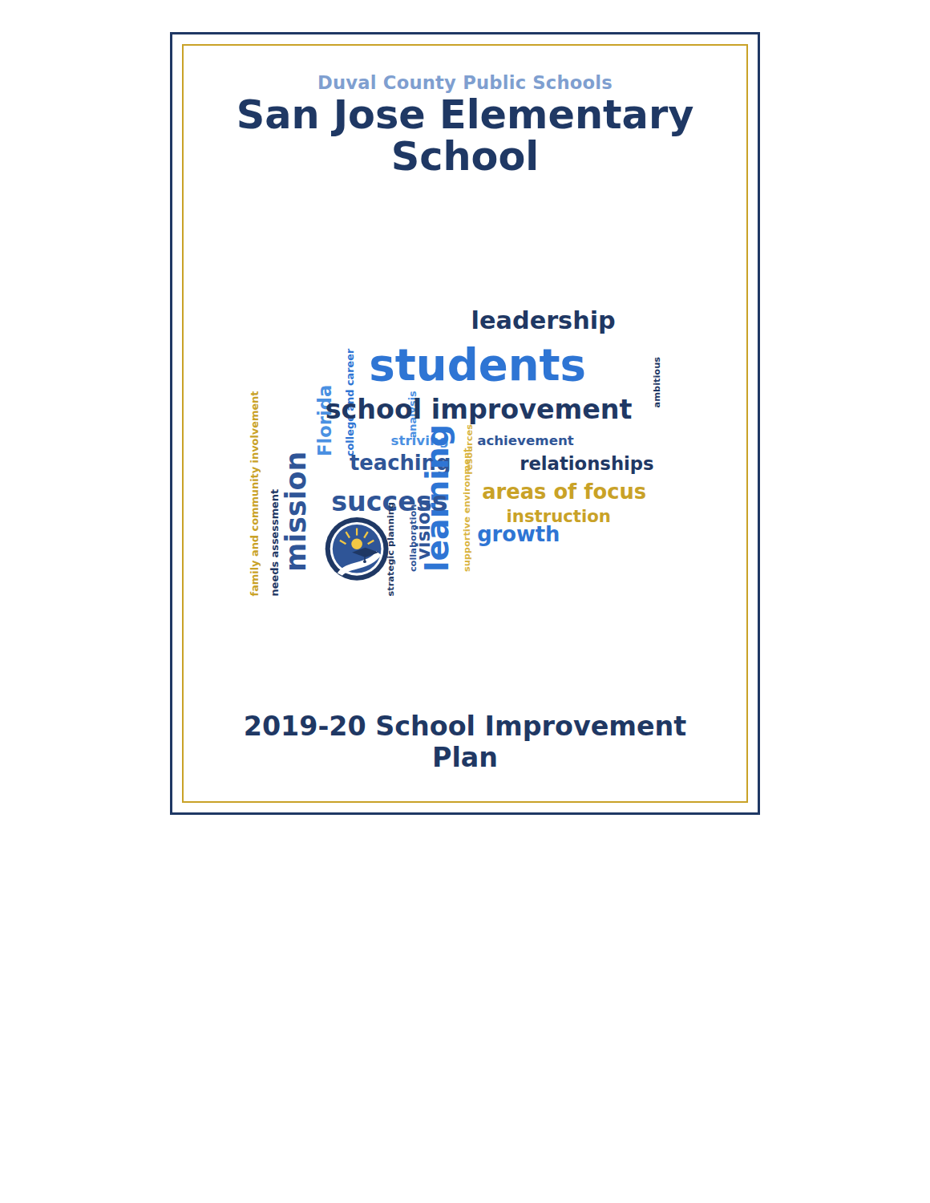Duval County Public Schools
San Jose Elementary
School
family and community involvement needs assessment mission Florida college and career analysis leadership students ambitious school improvement striving achievement teaching learning resources relationships areas of focus instruction success collaboration vision supportive environment growth strategic planning
2019-20 School Improvement Plan